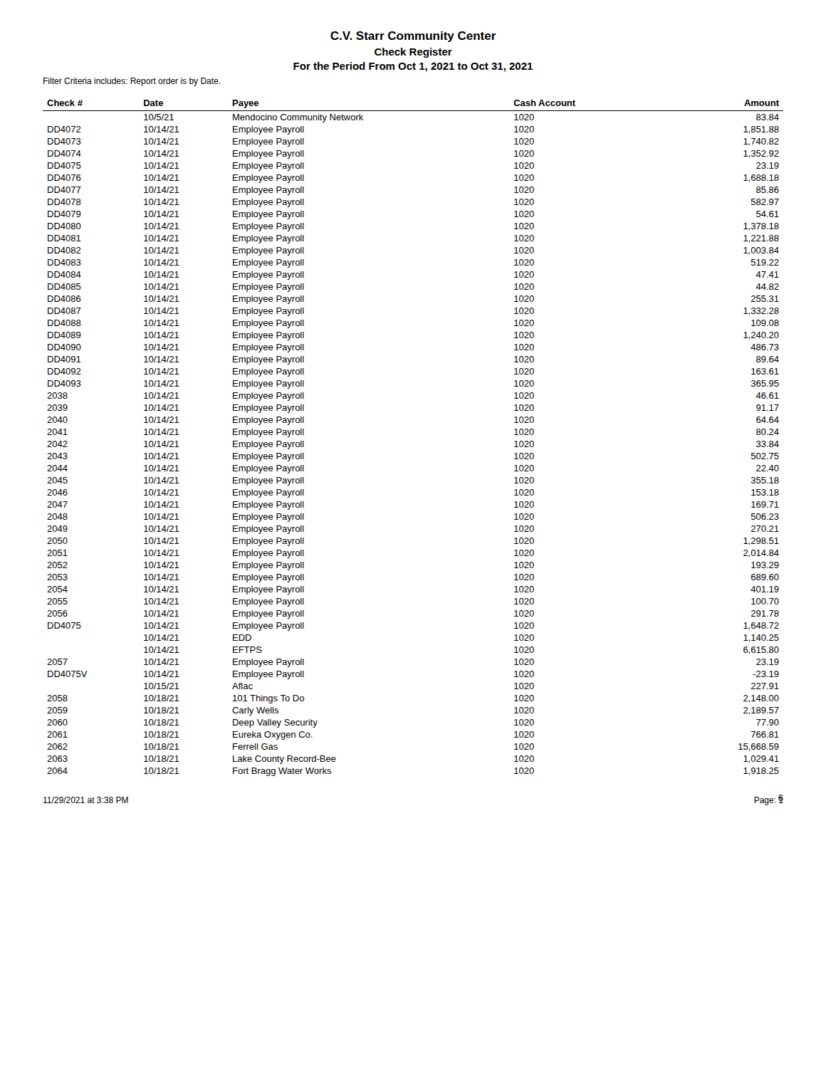C.V. Starr Community Center
Check Register
For the Period From Oct 1, 2021 to Oct 31, 2021
Filter Criteria includes: Report order is by Date.
| Check # | Date | Payee | Cash Account | Amount |
| --- | --- | --- | --- | --- |
| | 10/5/21 | Mendocino Community Network | 1020 | 83.84 |
| DD4072 | 10/14/21 | Employee Payroll | 1020 | 1,851.88 |
| DD4073 | 10/14/21 | Employee Payroll | 1020 | 1,740.82 |
| DD4074 | 10/14/21 | Employee Payroll | 1020 | 1,352.92 |
| DD4075 | 10/14/21 | Employee Payroll | 1020 | 23.19 |
| DD4076 | 10/14/21 | Employee Payroll | 1020 | 1,688.18 |
| DD4077 | 10/14/21 | Employee Payroll | 1020 | 85.86 |
| DD4078 | 10/14/21 | Employee Payroll | 1020 | 582.97 |
| DD4079 | 10/14/21 | Employee Payroll | 1020 | 54.61 |
| DD4080 | 10/14/21 | Employee Payroll | 1020 | 1,378.18 |
| DD4081 | 10/14/21 | Employee Payroll | 1020 | 1,221.88 |
| DD4082 | 10/14/21 | Employee Payroll | 1020 | 1,003.84 |
| DD4083 | 10/14/21 | Employee Payroll | 1020 | 519.22 |
| DD4084 | 10/14/21 | Employee Payroll | 1020 | 47.41 |
| DD4085 | 10/14/21 | Employee Payroll | 1020 | 44.82 |
| DD4086 | 10/14/21 | Employee Payroll | 1020 | 255.31 |
| DD4087 | 10/14/21 | Employee Payroll | 1020 | 1,332.28 |
| DD4088 | 10/14/21 | Employee Payroll | 1020 | 109.08 |
| DD4089 | 10/14/21 | Employee Payroll | 1020 | 1,240.20 |
| DD4090 | 10/14/21 | Employee Payroll | 1020 | 486.73 |
| DD4091 | 10/14/21 | Employee Payroll | 1020 | 89.64 |
| DD4092 | 10/14/21 | Employee Payroll | 1020 | 163.61 |
| DD4093 | 10/14/21 | Employee Payroll | 1020 | 365.95 |
| 2038 | 10/14/21 | Employee Payroll | 1020 | 46.61 |
| 2039 | 10/14/21 | Employee Payroll | 1020 | 91.17 |
| 2040 | 10/14/21 | Employee Payroll | 1020 | 64.64 |
| 2041 | 10/14/21 | Employee Payroll | 1020 | 80.24 |
| 2042 | 10/14/21 | Employee Payroll | 1020 | 33.84 |
| 2043 | 10/14/21 | Employee Payroll | 1020 | 502.75 |
| 2044 | 10/14/21 | Employee Payroll | 1020 | 22.40 |
| 2045 | 10/14/21 | Employee Payroll | 1020 | 355.18 |
| 2046 | 10/14/21 | Employee Payroll | 1020 | 153.18 |
| 2047 | 10/14/21 | Employee Payroll | 1020 | 169.71 |
| 2048 | 10/14/21 | Employee Payroll | 1020 | 506.23 |
| 2049 | 10/14/21 | Employee Payroll | 1020 | 270.21 |
| 2050 | 10/14/21 | Employee Payroll | 1020 | 1,298.51 |
| 2051 | 10/14/21 | Employee Payroll | 1020 | 2,014.84 |
| 2052 | 10/14/21 | Employee Payroll | 1020 | 193.29 |
| 2053 | 10/14/21 | Employee Payroll | 1020 | 689.60 |
| 2054 | 10/14/21 | Employee Payroll | 1020 | 401.19 |
| 2055 | 10/14/21 | Employee Payroll | 1020 | 100.70 |
| 2056 | 10/14/21 | Employee Payroll | 1020 | 291.78 |
| DD4075 | 10/14/21 | Employee Payroll | 1020 | 1,648.72 |
| | 10/14/21 | EDD | 1020 | 1,140.25 |
| | 10/14/21 | EFTPS | 1020 | 6,615.80 |
| 2057 | 10/14/21 | Employee Payroll | 1020 | 23.19 |
| DD4075V | 10/14/21 | Employee Payroll | 1020 | -23.19 |
| | 10/15/21 | Aflac | 1020 | 227.91 |
| 2058 | 10/18/21 | 101 Things To Do | 1020 | 2,148.00 |
| 2059 | 10/18/21 | Carly Wells | 1020 | 2,189.57 |
| 2060 | 10/18/21 | Deep Valley Security | 1020 | 77.90 |
| 2061 | 10/18/21 | Eureka Oxygen Co. | 1020 | 766.81 |
| 2062 | 10/18/21 | Ferrell Gas | 1020 | 15,668.59 |
| 2063 | 10/18/21 | Lake County Record-Bee | 1020 | 1,029.41 |
| 2064 | 10/18/21 | Fort Bragg Water Works | 1020 | 1,918.25 |
11/29/2021 at 3:38 PM
Page: 1
6